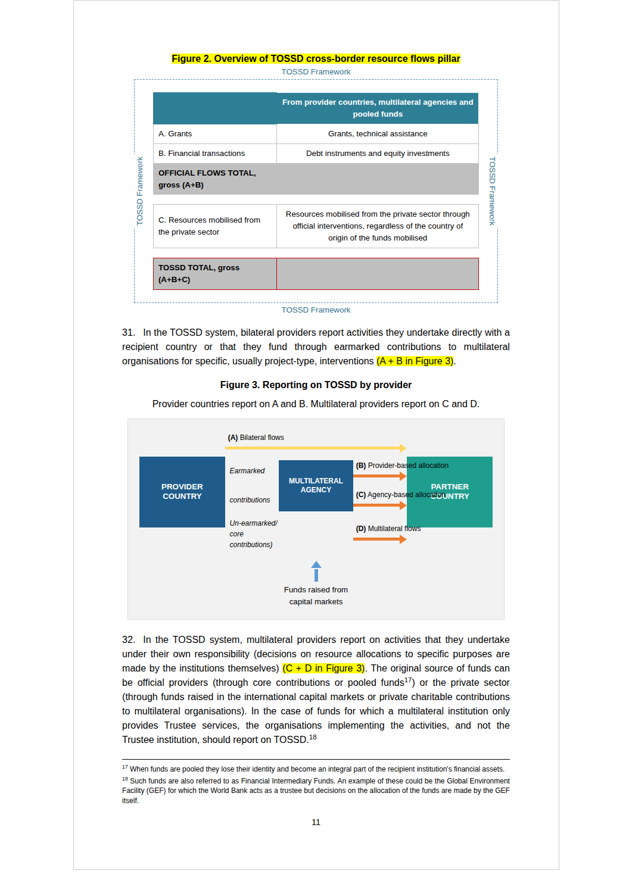Figure 2. Overview of TOSSD cross-border resource flows pillar
TOSSD Framework TOSSD Framework TOSSD Framework TOSSD Framework
| | From provider countries, multilateral agencies and pooled funds |
| A. Grants | Grants, technical assistance |
| B. Financial transactions | Debt instruments and equity investments |
| OFFICIAL FLOWS TOTAL, gross (A+B) | |
| C. Resources mobilised from the private sector | Resources mobilised from the private sector through official interventions, regardless of the country of origin of the funds mobilised |
| TOSSD TOTAL, gross (A+B+C) | |
31. In the TOSSD system, bilateral providers report activities they undertake directly with a recipient country or that they fund through earmarked contributions to multilateral organisations for specific, usually project-type, interventions (A + B in Figure 3).
Figure 3. Reporting on TOSSD by provider
Provider countries report on A and B. Multilateral providers report on C and D.
PROVIDER
COUNTRY
(A) Bilateral flows
PARTNER
COUNTRY
Earmarked
(B) Provider-based allocation
MULTILATERAL
AGENCY
contributions
(C) Agency-based allocation
Un-earmarked/
core contributions)
(D) Multilateral flows
Funds raised from
capital markets
32. In the TOSSD system, multilateral providers report on activities that they undertake under their own responsibility (decisions on resource allocations to specific purposes are made by the institutions themselves) (C + D in Figure 3). The original source of funds can be official providers (through core contributions or pooled funds17) or the private sector (through funds raised in the international capital markets or private charitable contributions to multilateral organisations). In the case of funds for which a multilateral institution only provides Trustee services, the organisations implementing the activities, and not the Trustee institution, should report on TOSSD.18
17 When funds are pooled they lose their identity and become an integral part of the recipient institution's financial assets.
18 Such funds are also referred to as Financial Intermediary Funds. An example of these could be the Global Environment Facility (GEF) for which the World Bank acts as a trustee but decisions on the allocation of the funds are made by the GEF itself.
11